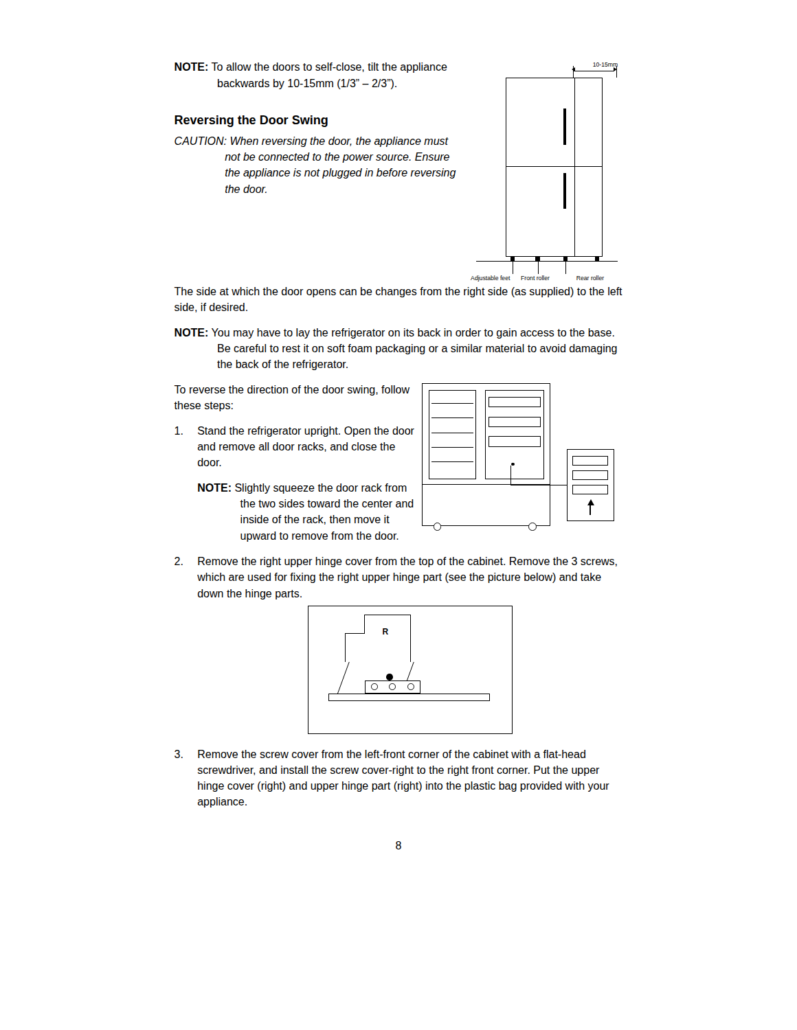10-15mm
Adjustable feet Front roller Rear roller
NOTE: To allow the doors to self-close, tilt the appliance backwards by 10-15mm (1/3” – 2/3”).
Reversing the Door Swing
CAUTION: When reversing the door, the appliance must not be connected to the power source. Ensure the appliance is not plugged in before reversing the door.
The side at which the door opens can be changes from the right side (as supplied) to the left side, if desired.
NOTE: You may have to lay the refrigerator on its back in order to gain access to the base. Be careful to rest it on soft foam packaging or a similar material to avoid damaging the back of the refrigerator.
To reverse the direction of the door swing, follow these steps:
Stand the refrigerator upright. Open the door and remove all door racks, and close the door.
NOTE: Slightly squeeze the door rack from the two sides toward the center and inside of the rack, then move it upward to remove from the door.
Remove the right upper hinge cover from the top of the cabinet. Remove the 3 screws, which are used for fixing the right upper hinge part (see the picture below) and take down the hinge parts.
R
Remove the screw cover from the left-front corner of the cabinet with a flat-head screwdriver, and install the screw cover-right to the right front corner. Put the upper hinge cover (right) and upper hinge part (right) into the plastic bag provided with your appliance.
8